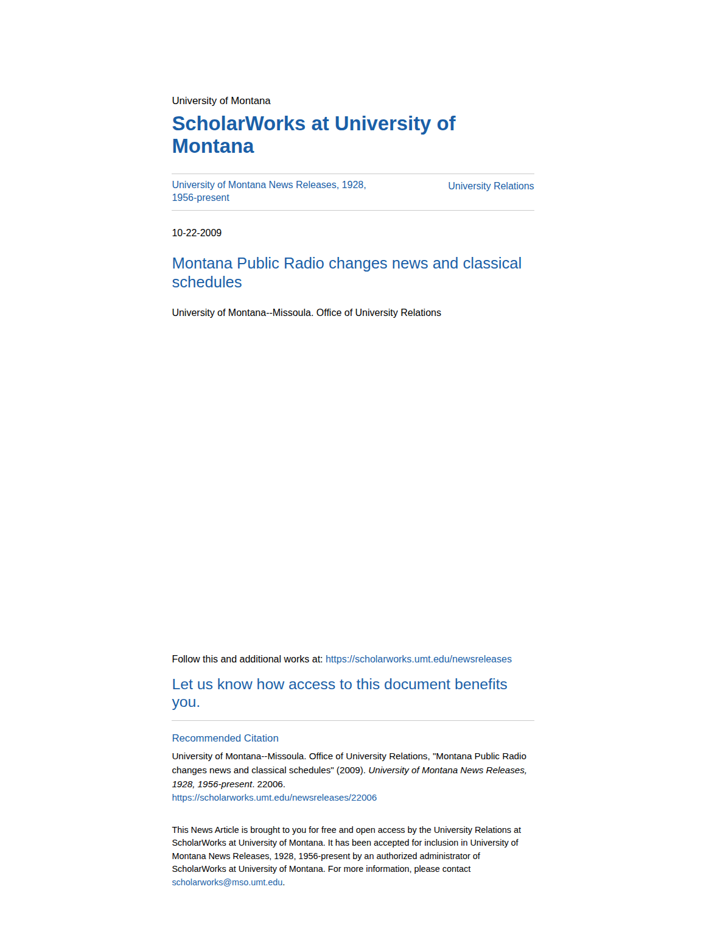University of Montana
ScholarWorks at University of Montana
University of Montana News Releases, 1928, 1956-present
University Relations
10-22-2009
Montana Public Radio changes news and classical schedules
University of Montana--Missoula. Office of University Relations
Follow this and additional works at: https://scholarworks.umt.edu/newsreleases
Let us know how access to this document benefits you.
Recommended Citation
University of Montana--Missoula. Office of University Relations, "Montana Public Radio changes news and classical schedules" (2009). University of Montana News Releases, 1928, 1956-present. 22006.
https://scholarworks.umt.edu/newsreleases/22006
This News Article is brought to you for free and open access by the University Relations at ScholarWorks at University of Montana. It has been accepted for inclusion in University of Montana News Releases, 1928, 1956-present by an authorized administrator of ScholarWorks at University of Montana. For more information, please contact scholarworks@mso.umt.edu.